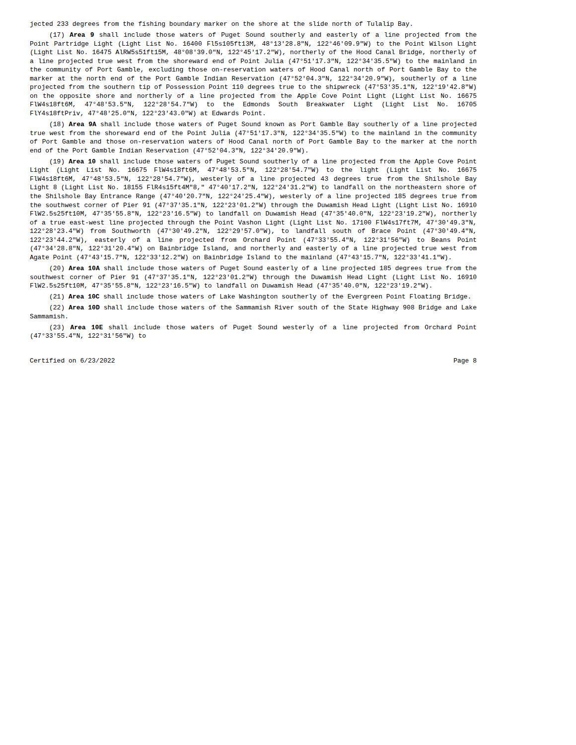jected 233 degrees from the fishing boundary marker on the shore at the slide north of Tulalip Bay.
(17) Area 9 shall include those waters of Puget Sound southerly and easterly of a line projected from the Point Partridge Light (Light List No. 16400 Fl5s105ft13M, 48°13'28.8"N, 122°46'09.9"W) to the Point Wilson Light (Light List No. 16475 AlRW5s51ft15M, 48°08'39.0"N, 122°45'17.2"W), northerly of the Hood Canal Bridge, northerly of a line projected true west from the shoreward end of Point Julia (47°51'17.3"N, 122°34'35.5"W) to the mainland in the community of Port Gamble, excluding those on-reservation waters of Hood Canal north of Port Gamble Bay to the marker at the north end of the Port Gamble Indian Reservation (47°52'04.3"N, 122°34'20.9"W), southerly of a line projected from the southern tip of Possession Point 110 degrees true to the shipwreck (47°53'35.1"N, 122°19'42.8"W) on the opposite shore and northerly of a line projected from the Apple Cove Point Light (Light List No. 16675 FlW4s18ft6M, 47°48'53.5"N, 122°28'54.7"W) to the Edmonds South Breakwater Light (Light List No. 16705 FlY4s18ftPriv, 47°48'25.0"N, 122°23'43.0"W) at Edwards Point.
(18) Area 9A shall include those waters of Puget Sound known as Port Gamble Bay southerly of a line projected true west from the shoreward end of the Point Julia (47°51'17.3"N, 122°34'35.5"W) to the mainland in the community of Port Gamble and those on-reservation waters of Hood Canal north of Port Gamble Bay to the marker at the north end of the Port Gamble Indian Reservation (47°52'04.3"N, 122°34'20.9"W).
(19) Area 10 shall include those waters of Puget Sound southerly of a line projected from the Apple Cove Point Light (Light List No. 16675 FlW4s18ft6M, 47°48'53.5"N, 122°28'54.7"W) to the light (Light List No. 16675 FlW4s18ft6M, 47°48'53.5"N, 122°28'54.7"W), westerly of a line projected 43 degrees true from the Shilshole Bay Light 8 (Light List No. 18155 FlR4s15ft4M"8," 47°40'17.2"N, 122°24'31.2"W) to landfall on the northeastern shore of the Shilshole Bay Entrance Range (47°40'20.7"N, 122°24'25.4"W), westerly of a line projected 185 degrees true from the southwest corner of Pier 91 (47°37'35.1"N, 122°23'01.2"W) through the Duwamish Head Light (Light List No. 16910 FlW2.5s25ft10M, 47°35'55.8"N, 122°23'16.5"W) to landfall on Duwamish Head (47°35'40.0"N, 122°23'19.2"W), northerly of a true east-west line projected through the Point Vashon Light (Light List No. 17100 FlW4s17ft7M, 47°30'49.3"N, 122°28'23.4"W) from Southworth (47°30'49.2"N, 122°29'57.0"W), to landfall south of Brace Point (47°30'49.4"N, 122°23'44.2"W), easterly of a line projected from Orchard Point (47°33'55.4"N, 122°31'56"W) to Beans Point (47°34'28.8"N, 122°31'20.4"W) on Bainbridge Island, and northerly and easterly of a line projected true west from Agate Point (47°43'15.7"N, 122°33'12.2"W) on Bainbridge Island to the mainland (47°43'15.7"N, 122°33'41.1"W).
(20) Area 10A shall include those waters of Puget Sound easterly of a line projected 185 degrees true from the southwest corner of Pier 91 (47°37'35.1"N, 122°23'01.2"W) through the Duwamish Head Light (Light List No. 16910 FlW2.5s25ft10M, 47°35'55.8"N, 122°23'16.5"W) to landfall on Duwamish Head (47°35'40.0"N, 122°23'19.2"W).
(21) Area 10C shall include those waters of Lake Washington southerly of the Evergreen Point Floating Bridge.
(22) Area 10D shall include those waters of the Sammamish River south of the State Highway 908 Bridge and Lake Sammamish.
(23) Area 10E shall include those waters of Puget Sound westerly of a line projected from Orchard Point (47°33'55.4"N, 122°31'56"W) to
Certified on 6/23/2022 Page 8